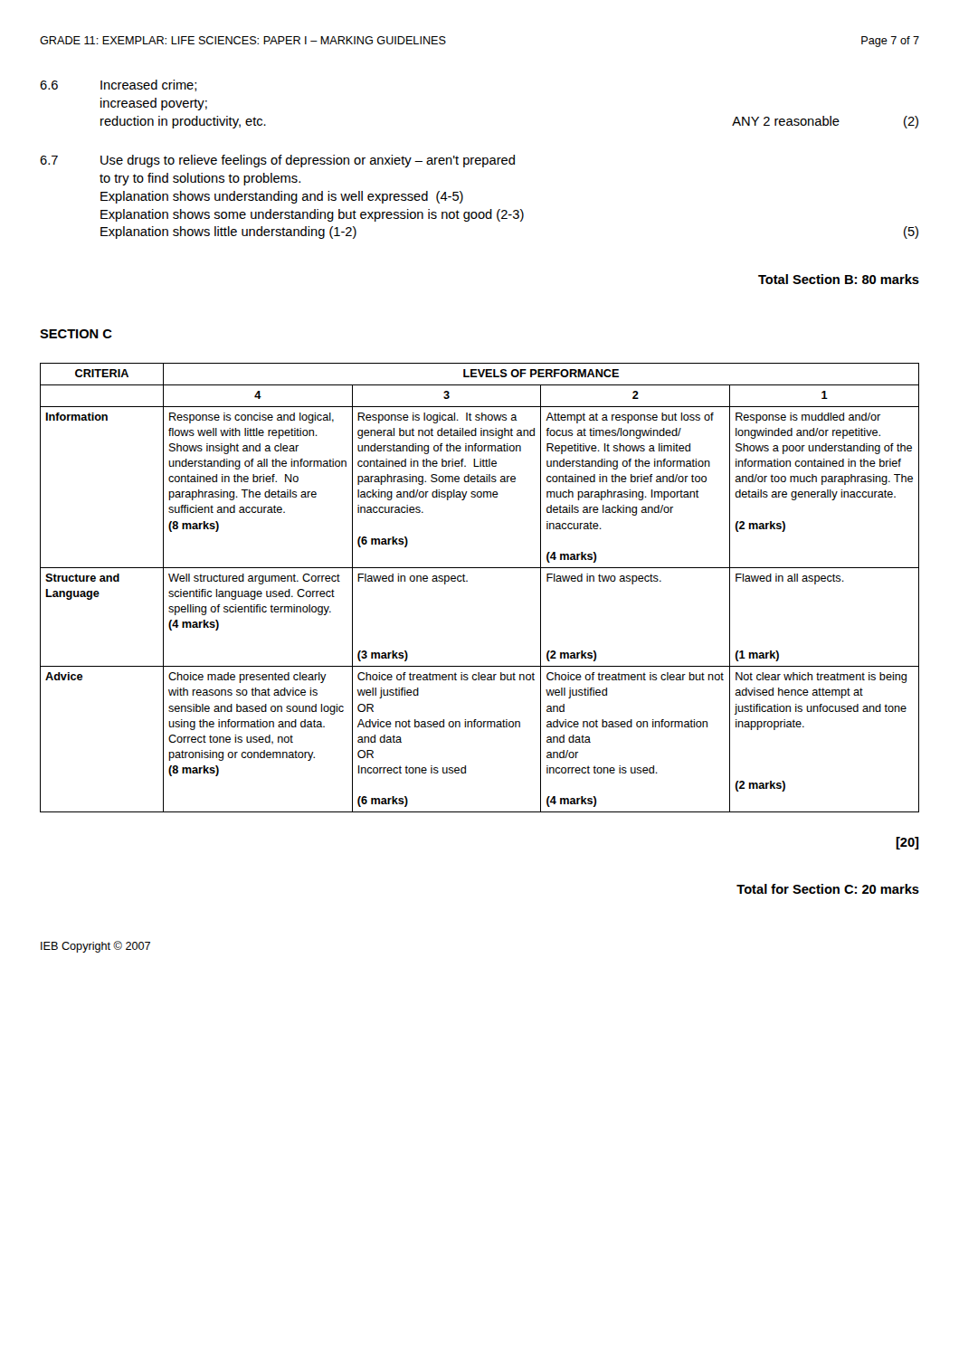GRADE 11: EXEMPLAR: LIFE SCIENCES: PAPER I – MARKING GUIDELINES
Page 7 of 7
6.6
Increased crime;
increased poverty;
reduction in productivity, etc. ANY 2 reasonable (2)
6.7
Use drugs to relieve feelings of depression or anxiety – aren't prepared
to try to find solutions to problems.
Explanation shows understanding and is well expressed (4-5)
Explanation shows some understanding but expression is not good (2-3)
Explanation shows little understanding (1-2) (5)
Total Section B: 80 marks
SECTION C
| CRITERIA | LEVELS OF PERFORMANCE |
| --- | --- |
| | 4 | 3 | 2 | 1 |
| Information | Response is concise and logical, flows well with little repetition. Shows insight and a clear understanding of all the information contained in the brief. No paraphrasing. The details are sufficient and accurate. (8 marks) | Response is logical. It shows a general but not detailed insight and understanding of the information contained in the brief. Little paraphrasing. Some details are lacking and/or display some inaccuracies. (6 marks) | Attempt at a response but loss of focus at times/longwinded/ Repetitive. It shows a limited understanding of the information contained in the brief and/or too much paraphrasing. Important details are lacking and/or inaccurate. (4 marks) | Response is muddled and/or longwinded and/or repetitive. Shows a poor understanding of the information contained in the brief and/or too much paraphrasing. The details are generally inaccurate. (2 marks) |
| Structure and Language | Well structured argument. Correct scientific language used. Correct spelling of scientific terminology. (4 marks) | Flawed in one aspect. (3 marks) | Flawed in two aspects. (2 marks) | Flawed in all aspects. (1 mark) |
| Advice | Choice made presented clearly with reasons so that advice is sensible and based on sound logic using the information and data. Correct tone is used, not patronising or condemnatory. (8 marks) | Choice of treatment is clear but not well justified OR Advice not based on information and data OR Incorrect tone is used (6 marks) | Choice of treatment is clear but not well justified and advice not based on information and data and/or incorrect tone is used. (4 marks) | Not clear which treatment is being advised hence attempt at justification is unfocused and tone inappropriate. (2 marks) |
[20]
Total for Section C: 20 marks
IEB Copyright © 2007